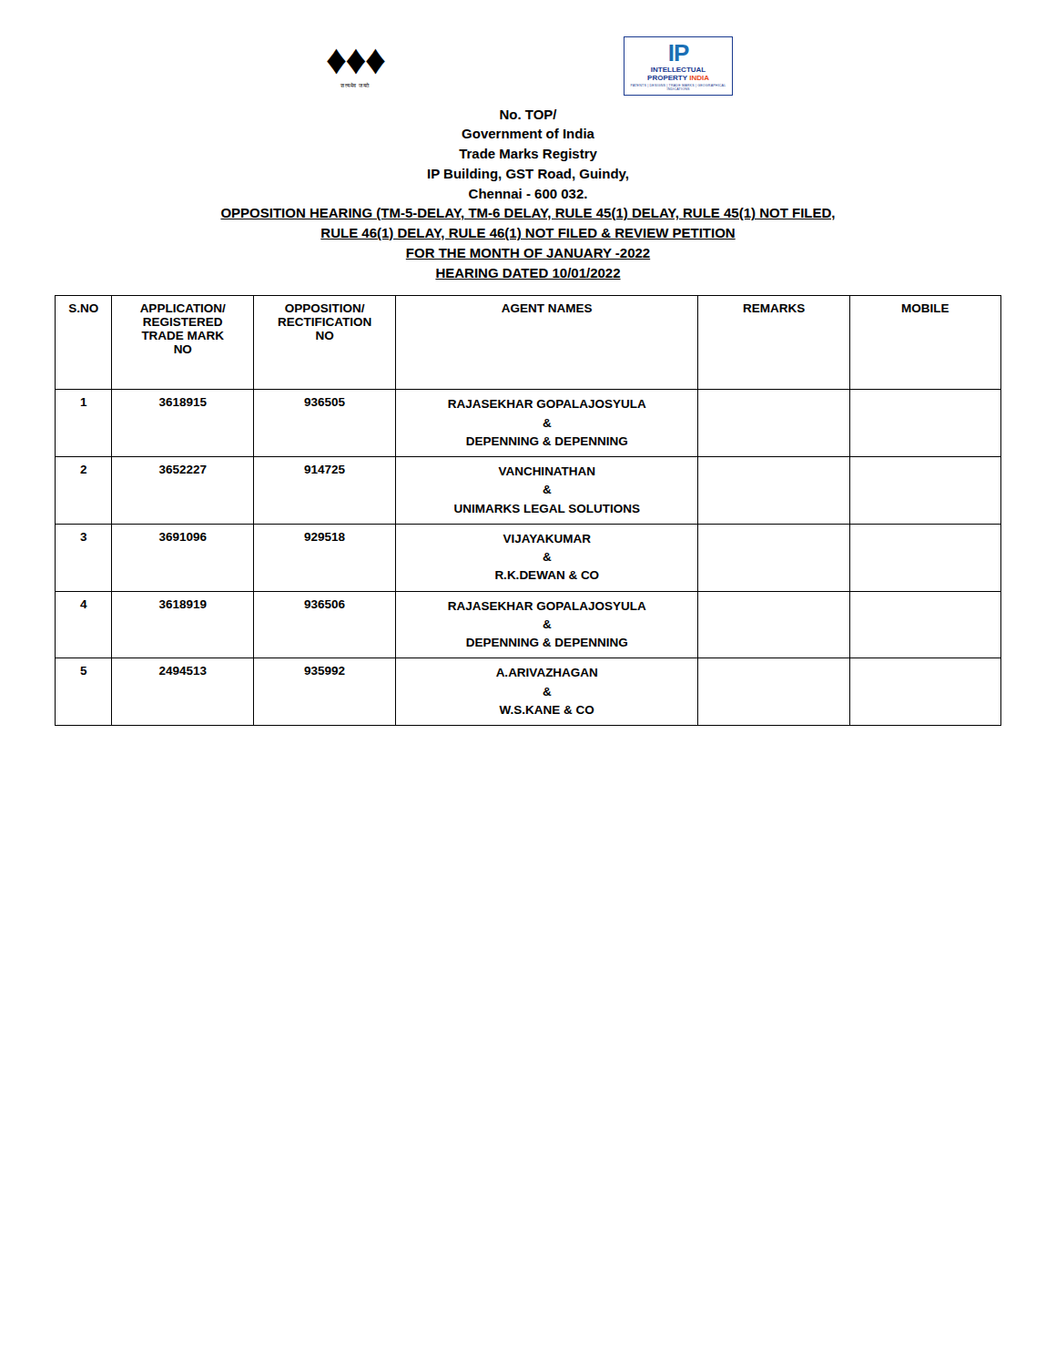♦♦♦
सत्यमेव जयते
IP
INTELLECTUAL
PROPERTY INDIA
PATENTS | DESIGNS | TRADE MARKS | GEOGRAPHICAL INDICATIONS
No. TOP/
Government of India
Trade Marks Registry
IP Building, GST Road, Guindy,
Chennai - 600 032.
OPPOSITION HEARING (TM-5-DELAY, TM-6 DELAY, RULE 45(1) DELAY, RULE 45(1) NOT FILED,
RULE 46(1) DELAY, RULE 46(1) NOT FILED & REVIEW PETITION
FOR THE MONTH OF JANUARY -2022
HEARING DATED 10/01/2022
| S.NO | APPLICATION/ REGISTERED TRADE MARK NO | OPPOSITION/ RECTIFICATION NO | AGENT NAMES | REMARKS | MOBILE |
| --- | --- | --- | --- | --- | --- |
| 1 | 3618915 | 936505 | RAJASEKHAR GOPALAJOSYULA & DEPENNING & DEPENNING | | |
| 2 | 3652227 | 914725 | VANCHINATHAN & UNIMARKS LEGAL SOLUTIONS | | |
| 3 | 3691096 | 929518 | VIJAYAKUMAR & R.K.DEWAN & CO | | |
| 4 | 3618919 | 936506 | RAJASEKHAR GOPALAJOSYULA & DEPENNING & DEPENNING | | |
| 5 | 2494513 | 935992 | A.ARIVAZHAGAN & W.S.KANE & CO | | |